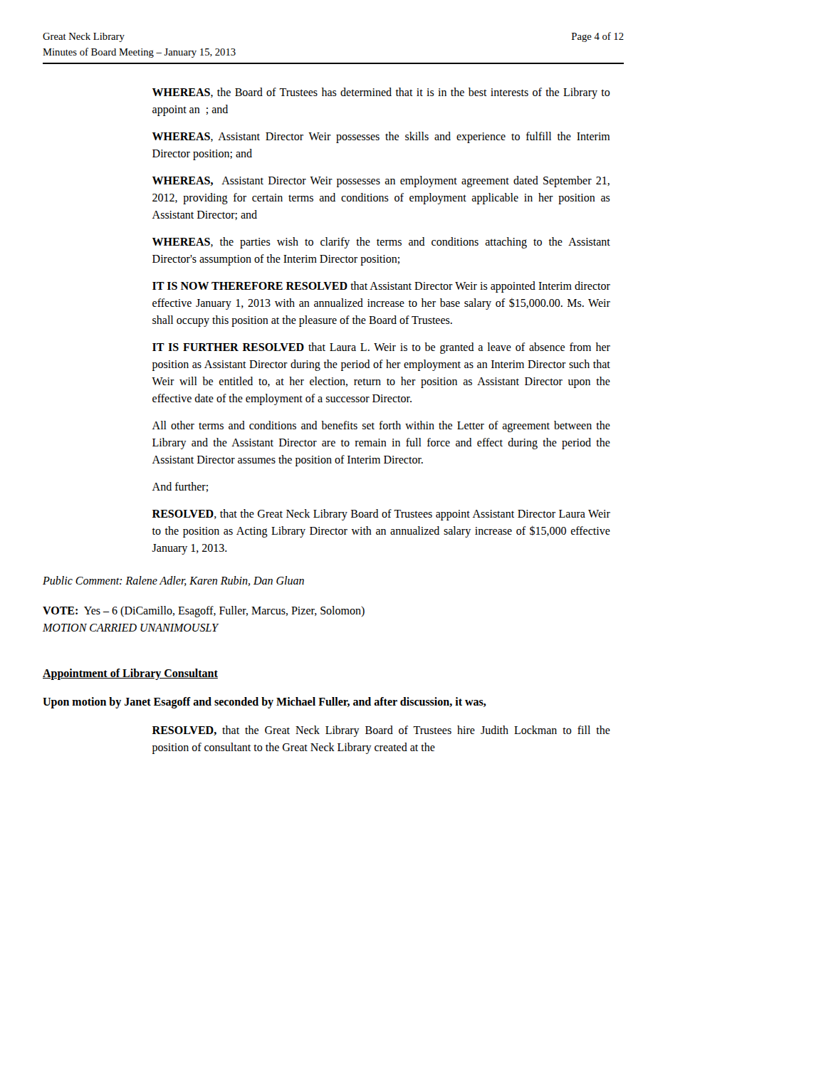Great Neck Library
Minutes of Board Meeting – January 15, 2013
Page 4 of 12
WHEREAS, the Board of Trustees has determined that it is in the best interests of the Library to appoint an ; and
WHEREAS, Assistant Director Weir possesses the skills and experience to fulfill the Interim Director position; and
WHEREAS, Assistant Director Weir possesses an employment agreement dated September 21, 2012, providing for certain terms and conditions of employment applicable in her position as Assistant Director; and
WHEREAS, the parties wish to clarify the terms and conditions attaching to the Assistant Director's assumption of the Interim Director position;
IT IS NOW THEREFORE RESOLVED that Assistant Director Weir is appointed Interim director effective January 1, 2013 with an annualized increase to her base salary of $15,000.00. Ms. Weir shall occupy this position at the pleasure of the Board of Trustees.
IT IS FURTHER RESOLVED that Laura L. Weir is to be granted a leave of absence from her position as Assistant Director during the period of her employment as an Interim Director such that Weir will be entitled to, at her election, return to her position as Assistant Director upon the effective date of the employment of a successor Director.
All other terms and conditions and benefits set forth within the Letter of agreement between the Library and the Assistant Director are to remain in full force and effect during the period the Assistant Director assumes the position of Interim Director.
And further;
RESOLVED, that the Great Neck Library Board of Trustees appoint Assistant Director Laura Weir to the position as Acting Library Director with an annualized salary increase of $15,000 effective January 1, 2013.
Public Comment: Ralene Adler, Karen Rubin, Dan Gluan
VOTE: Yes – 6 (DiCamillo, Esagoff, Fuller, Marcus, Pizer, Solomon)
MOTION CARRIED UNANIMOUSLY
Appointment of Library Consultant
Upon motion by Janet Esagoff and seconded by Michael Fuller, and after discussion, it was,
RESOLVED, that the Great Neck Library Board of Trustees hire Judith Lockman to fill the position of consultant to the Great Neck Library created at the